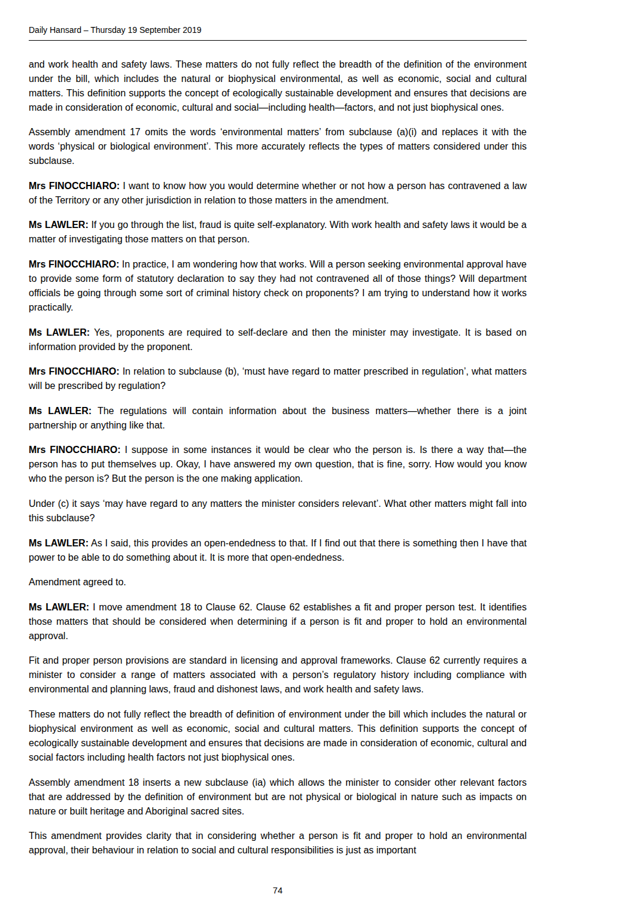Daily Hansard – Thursday 19 September 2019
and work health and safety laws. These matters do not fully reflect the breadth of the definition of the environment under the bill, which includes the natural or biophysical environmental, as well as economic, social and cultural matters. This definition supports the concept of ecologically sustainable development and ensures that decisions are made in consideration of economic, cultural and social—including health—factors, and not just biophysical ones.
Assembly amendment 17 omits the words ‘environmental matters’ from subclause (a)(i) and replaces it with the words ‘physical or biological environment’. This more accurately reflects the types of matters considered under this subclause.
Mrs FINOCCHIARO: I want to know how you would determine whether or not how a person has contravened a law of the Territory or any other jurisdiction in relation to those matters in the amendment.
Ms LAWLER: If you go through the list, fraud is quite self-explanatory. With work health and safety laws it would be a matter of investigating those matters on that person.
Mrs FINOCCHIARO: In practice, I am wondering how that works. Will a person seeking environmental approval have to provide some form of statutory declaration to say they had not contravened all of those things? Will department officials be going through some sort of criminal history check on proponents? I am trying to understand how it works practically.
Ms LAWLER: Yes, proponents are required to self-declare and then the minister may investigate. It is based on information provided by the proponent.
Mrs FINOCCHIARO: In relation to subclause (b), ‘must have regard to matter prescribed in regulation’, what matters will be prescribed by regulation?
Ms LAWLER: The regulations will contain information about the business matters—whether there is a joint partnership or anything like that.
Mrs FINOCCHIARO: I suppose in some instances it would be clear who the person is. Is there a way that—the person has to put themselves up. Okay, I have answered my own question, that is fine, sorry. How would you know who the person is? But the person is the one making application.
Under (c) it says ‘may have regard to any matters the minister considers relevant’. What other matters might fall into this subclause?
Ms LAWLER: As I said, this provides an open-endedness to that. If I find out that there is something then I have that power to be able to do something about it. It is more that open-endedness.
Amendment agreed to.
Ms LAWLER: I move amendment 18 to Clause 62. Clause 62 establishes a fit and proper person test. It identifies those matters that should be considered when determining if a person is fit and proper to hold an environmental approval.
Fit and proper person provisions are standard in licensing and approval frameworks. Clause 62 currently requires a minister to consider a range of matters associated with a person’s regulatory history including compliance with environmental and planning laws, fraud and dishonest laws, and work health and safety laws.
These matters do not fully reflect the breadth of definition of environment under the bill which includes the natural or biophysical environment as well as economic, social and cultural matters. This definition supports the concept of ecologically sustainable development and ensures that decisions are made in consideration of economic, cultural and social factors including health factors not just biophysical ones.
Assembly amendment 18 inserts a new subclause (ia) which allows the minister to consider other relevant factors that are addressed by the definition of environment but are not physical or biological in nature such as impacts on nature or built heritage and Aboriginal sacred sites.
This amendment provides clarity that in considering whether a person is fit and proper to hold an environmental approval, their behaviour in relation to social and cultural responsibilities is just as important
74